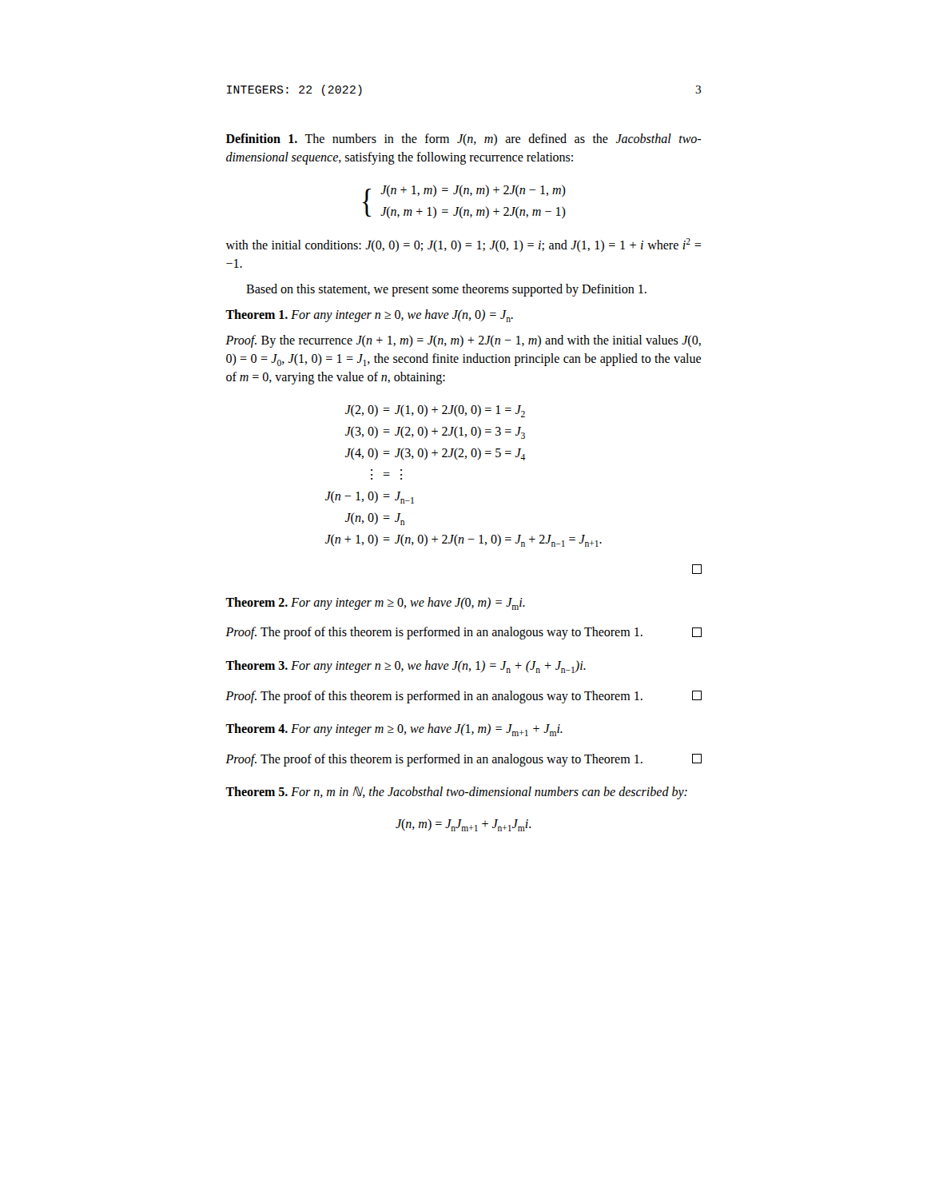INTEGERS: 22 (2022) 3
Definition 1. The numbers in the form J(n, m) are defined as the Jacobsthal two-dimensional sequence, satisfying the following recurrence relations:
{
| J ( n + 1 , m ) | = | J ( n , m ) + 2 J ( n − 1 , m ) |
| J ( n , m + 1 ) | = | J ( n , m ) + 2 J ( n , m − 1 ) |
with the initial conditions: J(0, 0) = 0; J(1, 0) = 1; J(0, 1) = i; and J(1, 1) = 1 + i where i2 = −1.
Based on this statement, we present some theorems supported by Definition 1.
Theorem 1. For any integer n ≥ 0, we have J(n, 0) = Jn.
Proof. By the recurrence J(n + 1, m) = J(n, m) + 2 J(n − 1, m) and with the initial values J(0, 0) = 0 = J0, J(1, 0) = 1 = J1, the second finite induction principle can be applied to the value of m = 0, varying the value of n, obtaining:
| J ( 2 , 0 ) | = | J ( 1 , 0 ) + 2 J ( 0 , 0 ) = 1 = J 2 |
| J ( 3 , 0 ) | = | J ( 2 , 0 ) + 2 J ( 1 , 0 ) = 3 = J 3 |
| J ( 4 , 0 ) | = | J ( 3 , 0 ) + 2 J ( 2 , 0 ) = 5 = J 4 |
| ⋮ | = | ⋮ |
| J ( n − 1 , 0 ) | = | J n−1 |
| J ( n , 0 ) | = | J n |
| J ( n + 1 , 0 ) | = | J ( n , 0 ) + 2 J ( n − 1 , 0 ) = J n + 2 J n−1 = J n+1 . |
Theorem 2. For any integer m ≥ 0, we have J(0, m) = Jmi.
Proof. The proof of this theorem is performed in an analogous way to Theorem 1.
Theorem 3. For any integer n ≥ 0, we have J(n, 1) = Jn + (Jn + Jn−1)i.
Proof. The proof of this theorem is performed in an analogous way to Theorem 1.
Theorem 4. For any integer m ≥ 0, we have J(1, m) = Jm+1 + Jmi.
Proof. The proof of this theorem is performed in an analogous way to Theorem 1.
Theorem 5. For n, m in ℕ, the Jacobsthal two-dimensional numbers can be described by:
J(n, m) = JnJm+1 + Jn+1Jmi.